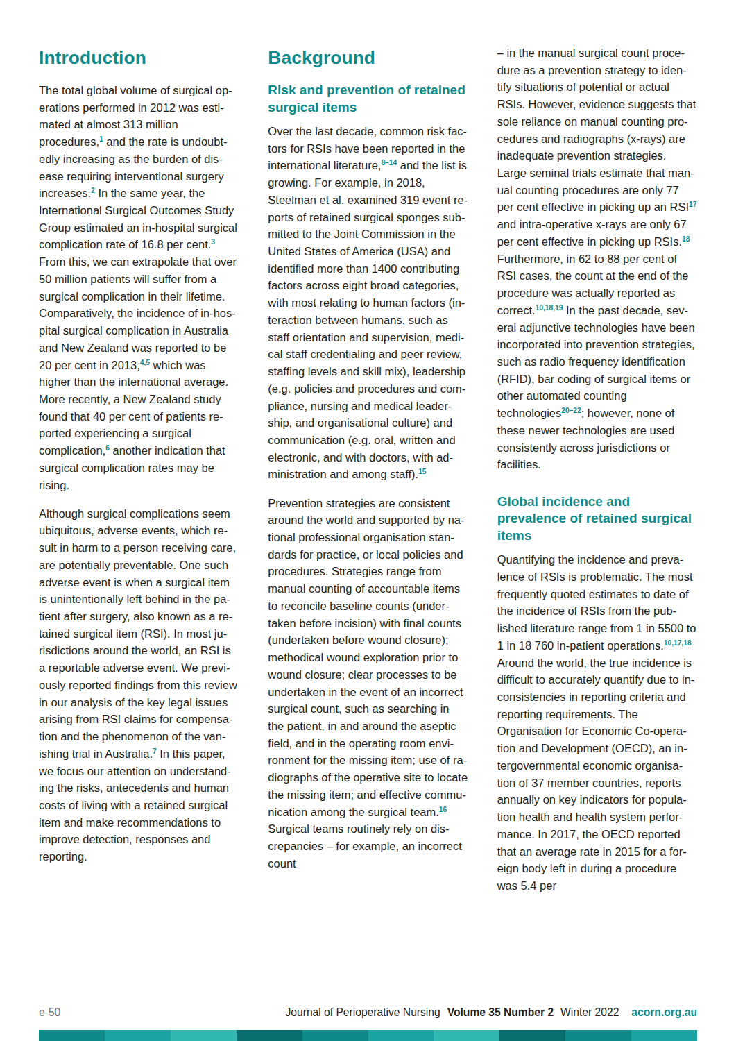Introduction
The total global volume of surgical operations performed in 2012 was estimated at almost 313 million procedures,1 and the rate is undoubtedly increasing as the burden of disease requiring interventional surgery increases.2 In the same year, the International Surgical Outcomes Study Group estimated an in-hospital surgical complication rate of 16.8 per cent.3 From this, we can extrapolate that over 50 million patients will suffer from a surgical complication in their lifetime. Comparatively, the incidence of in-hospital surgical complication in Australia and New Zealand was reported to be 20 per cent in 2013,4,5 which was higher than the international average. More recently, a New Zealand study found that 40 per cent of patients reported experiencing a surgical complication,6 another indication that surgical complication rates may be rising.
Although surgical complications seem ubiquitous, adverse events, which result in harm to a person receiving care, are potentially preventable. One such adverse event is when a surgical item is unintentionally left behind in the patient after surgery, also known as a retained surgical item (RSI). In most jurisdictions around the world, an RSI is a reportable adverse event. We previously reported findings from this review in our analysis of the key legal issues arising from RSI claims for compensation and the phenomenon of the vanishing trial in Australia.7 In this paper, we focus our attention on understanding the risks, antecedents and human costs of living with a retained surgical item and make recommendations to improve detection, responses and reporting.
Background
Risk and prevention of retained surgical items
Over the last decade, common risk factors for RSIs have been reported in the international literature,8–14 and the list is growing. For example, in 2018, Steelman et al. examined 319 event reports of retained surgical sponges submitted to the Joint Commission in the United States of America (USA) and identified more than 1400 contributing factors across eight broad categories, with most relating to human factors (interaction between humans, such as staff orientation and supervision, medical staff credentialing and peer review, staffing levels and skill mix), leadership (e.g. policies and procedures and compliance, nursing and medical leadership, and organisational culture) and communication (e.g. oral, written and electronic, and with doctors, with administration and among staff).15
Prevention strategies are consistent around the world and supported by national professional organisation standards for practice, or local policies and procedures. Strategies range from manual counting of accountable items to reconcile baseline counts (undertaken before incision) with final counts (undertaken before wound closure); methodical wound exploration prior to wound closure; clear processes to be undertaken in the event of an incorrect surgical count, such as searching in the patient, in and around the aseptic field, and in the operating room environment for the missing item; use of radiographs of the operative site to locate the missing item; and effective communication among the surgical team.16 Surgical teams routinely rely on discrepancies – for example, an incorrect count
– in the manual surgical count procedure as a prevention strategy to identify situations of potential or actual RSIs. However, evidence suggests that sole reliance on manual counting procedures and radiographs (x-rays) are inadequate prevention strategies. Large seminal trials estimate that manual counting procedures are only 77 per cent effective in picking up an RSI17 and intra-operative x-rays are only 67 per cent effective in picking up RSIs.18 Furthermore, in 62 to 88 per cent of RSI cases, the count at the end of the procedure was actually reported as correct.10,18,19 In the past decade, several adjunctive technologies have been incorporated into prevention strategies, such as radio frequency identification (RFID), bar coding of surgical items or other automated counting technologies20–22; however, none of these newer technologies are used consistently across jurisdictions or facilities.
Global incidence and prevalence of retained surgical items
Quantifying the incidence and prevalence of RSIs is problematic. The most frequently quoted estimates to date of the incidence of RSIs from the published literature range from 1 in 5500 to 1 in 18 760 in-patient operations.10,17,18 Around the world, the true incidence is difficult to accurately quantify due to inconsistencies in reporting criteria and reporting requirements. The Organisation for Economic Co-operation and Development (OECD), an intergovernmental economic organisation of 37 member countries, reports annually on key indicators for population health and health system performance. In 2017, the OECD reported that an average rate in 2015 for a foreign body left in during a procedure was 5.4 per
e-50 Journal of Perioperative Nursing Volume 35 Number 2 Winter 2022 acorn.org.au